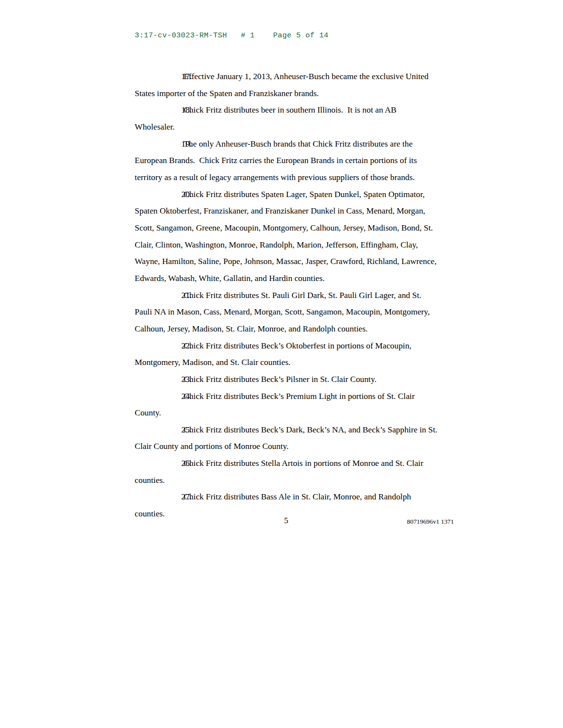3:17-cv-03023-RM-TSH # 1 Page 5 of 14
17. Effective January 1, 2013, Anheuser-Busch became the exclusive United States importer of the Spaten and Franziskaner brands.
18. Chick Fritz distributes beer in southern Illinois. It is not an AB Wholesaler.
19. The only Anheuser-Busch brands that Chick Fritz distributes are the European Brands. Chick Fritz carries the European Brands in certain portions of its territory as a result of legacy arrangements with previous suppliers of those brands.
20. Chick Fritz distributes Spaten Lager, Spaten Dunkel, Spaten Optimator, Spaten Oktoberfest, Franziskaner, and Franziskaner Dunkel in Cass, Menard, Morgan, Scott, Sangamon, Greene, Macoupin, Montgomery, Calhoun, Jersey, Madison, Bond, St. Clair, Clinton, Washington, Monroe, Randolph, Marion, Jefferson, Effingham, Clay, Wayne, Hamilton, Saline, Pope, Johnson, Massac, Jasper, Crawford, Richland, Lawrence, Edwards, Wabash, White, Gallatin, and Hardin counties.
21. Chick Fritz distributes St. Pauli Girl Dark, St. Pauli Girl Lager, and St. Pauli NA in Mason, Cass, Menard, Morgan, Scott, Sangamon, Macoupin, Montgomery, Calhoun, Jersey, Madison, St. Clair, Monroe, and Randolph counties.
22. Chick Fritz distributes Beck’s Oktoberfest in portions of Macoupin, Montgomery, Madison, and St. Clair counties.
23. Chick Fritz distributes Beck’s Pilsner in St. Clair County.
24. Chick Fritz distributes Beck’s Premium Light in portions of St. Clair County.
25. Chick Fritz distributes Beck’s Dark, Beck’s NA, and Beck’s Sapphire in St. Clair County and portions of Monroe County.
26. Chick Fritz distributes Stella Artois in portions of Monroe and St. Clair counties.
27. Chick Fritz distributes Bass Ale in St. Clair, Monroe, and Randolph counties.
5
80719696v1 1371